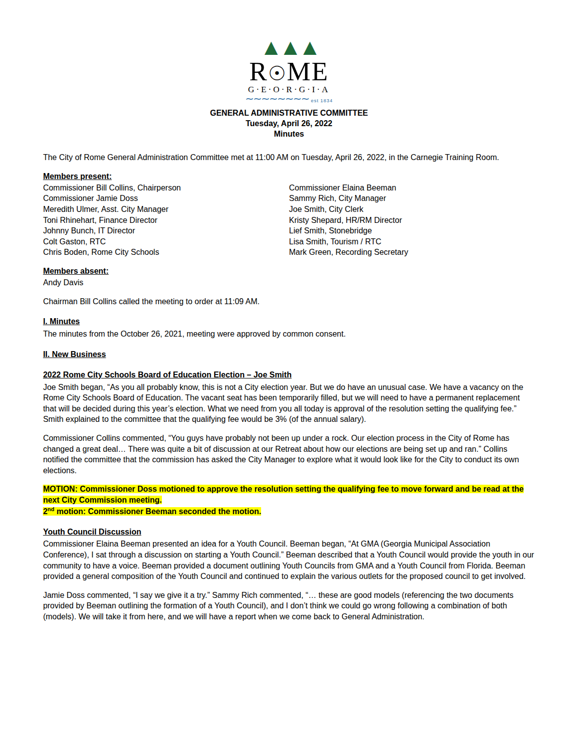▲▲▲
R☉ME
G·E·O·R·G·I·A
∼∼∼∼∼∼∼∼ est 1834
GENERAL ADMINISTRATIVE COMMITTEE
Tuesday, April 26, 2022
Minutes
The City of Rome General Administration Committee met at 11:00 AM on Tuesday, April 26, 2022, in the Carnegie Training Room.
Members present:
| Commissioner Bill Collins, Chairperson | Commissioner Elaina Beeman |
| Commissioner Jamie Doss | Sammy Rich, City Manager |
| Meredith Ulmer, Asst. City Manager | Joe Smith, City Clerk |
| Toni Rhinehart, Finance Director | Kristy Shepard, HR/RM Director |
| Johnny Bunch, IT Director | Lief Smith, Stonebridge |
| Colt Gaston, RTC | Lisa Smith, Tourism / RTC |
| Chris Boden, Rome City Schools | Mark Green, Recording Secretary |
Members absent:
Andy Davis
Chairman Bill Collins called the meeting to order at 11:09 AM.
I. Minutes
The minutes from the October 26, 2021, meeting were approved by common consent.
II. New Business
2022 Rome City Schools Board of Education Election – Joe Smith
Joe Smith began, “As you all probably know, this is not a City election year. But we do have an unusual case. We have a vacancy on the Rome City Schools Board of Education. The vacant seat has been temporarily filled, but we will need to have a permanent replacement that will be decided during this year’s election. What we need from you all today is approval of the resolution setting the qualifying fee.” Smith explained to the committee that the qualifying fee would be 3% (of the annual salary).
Commissioner Collins commented, “You guys have probably not been up under a rock. Our election process in the City of Rome has changed a great deal… There was quite a bit of discussion at our Retreat about how our elections are being set up and ran.” Collins notified the committee that the commission has asked the City Manager to explore what it would look like for the City to conduct its own elections.
MOTION: Commissioner Doss motioned to approve the resolution setting the qualifying fee to move forward and be read at the next City Commission meeting.
2nd motion: Commissioner Beeman seconded the motion.
Youth Council Discussion
Commissioner Elaina Beeman presented an idea for a Youth Council. Beeman began, “At GMA (Georgia Municipal Association Conference), I sat through a discussion on starting a Youth Council.” Beeman described that a Youth Council would provide the youth in our community to have a voice. Beeman provided a document outlining Youth Councils from GMA and a Youth Council from Florida. Beeman provided a general composition of the Youth Council and continued to explain the various outlets for the proposed council to get involved.
Jamie Doss commented, “I say we give it a try.” Sammy Rich commented, “… these are good models (referencing the two documents provided by Beeman outlining the formation of a Youth Council), and I don’t think we could go wrong following a combination of both (models). We will take it from here, and we will have a report when we come back to General Administration.